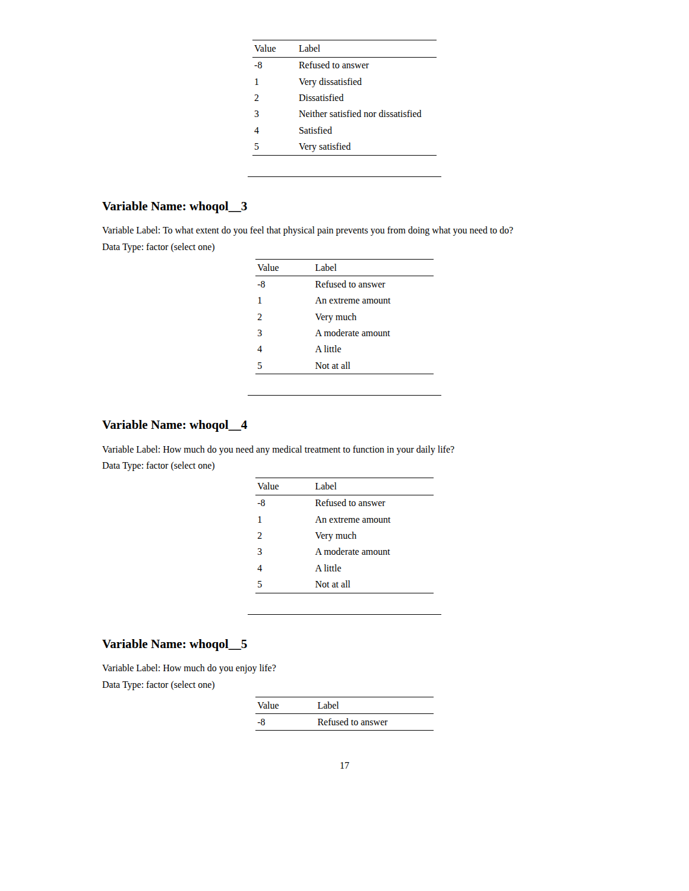| Value | Label |
| --- | --- |
| -8 | Refused to answer |
| 1 | Very dissatisfied |
| 2 | Dissatisfied |
| 3 | Neither satisfied nor dissatisfied |
| 4 | Satisfied |
| 5 | Very satisfied |
Variable Name: whoqol__3
Variable Label: To what extent do you feel that physical pain prevents you from doing what you need to do?
Data Type: factor (select one)
| Value | Label |
| --- | --- |
| -8 | Refused to answer |
| 1 | An extreme amount |
| 2 | Very much |
| 3 | A moderate amount |
| 4 | A little |
| 5 | Not at all |
Variable Name: whoqol__4
Variable Label: How much do you need any medical treatment to function in your daily life?
Data Type: factor (select one)
| Value | Label |
| --- | --- |
| -8 | Refused to answer |
| 1 | An extreme amount |
| 2 | Very much |
| 3 | A moderate amount |
| 4 | A little |
| 5 | Not at all |
Variable Name: whoqol__5
Variable Label: How much do you enjoy life?
Data Type: factor (select one)
| Value | Label |
| --- | --- |
| -8 | Refused to answer |
17